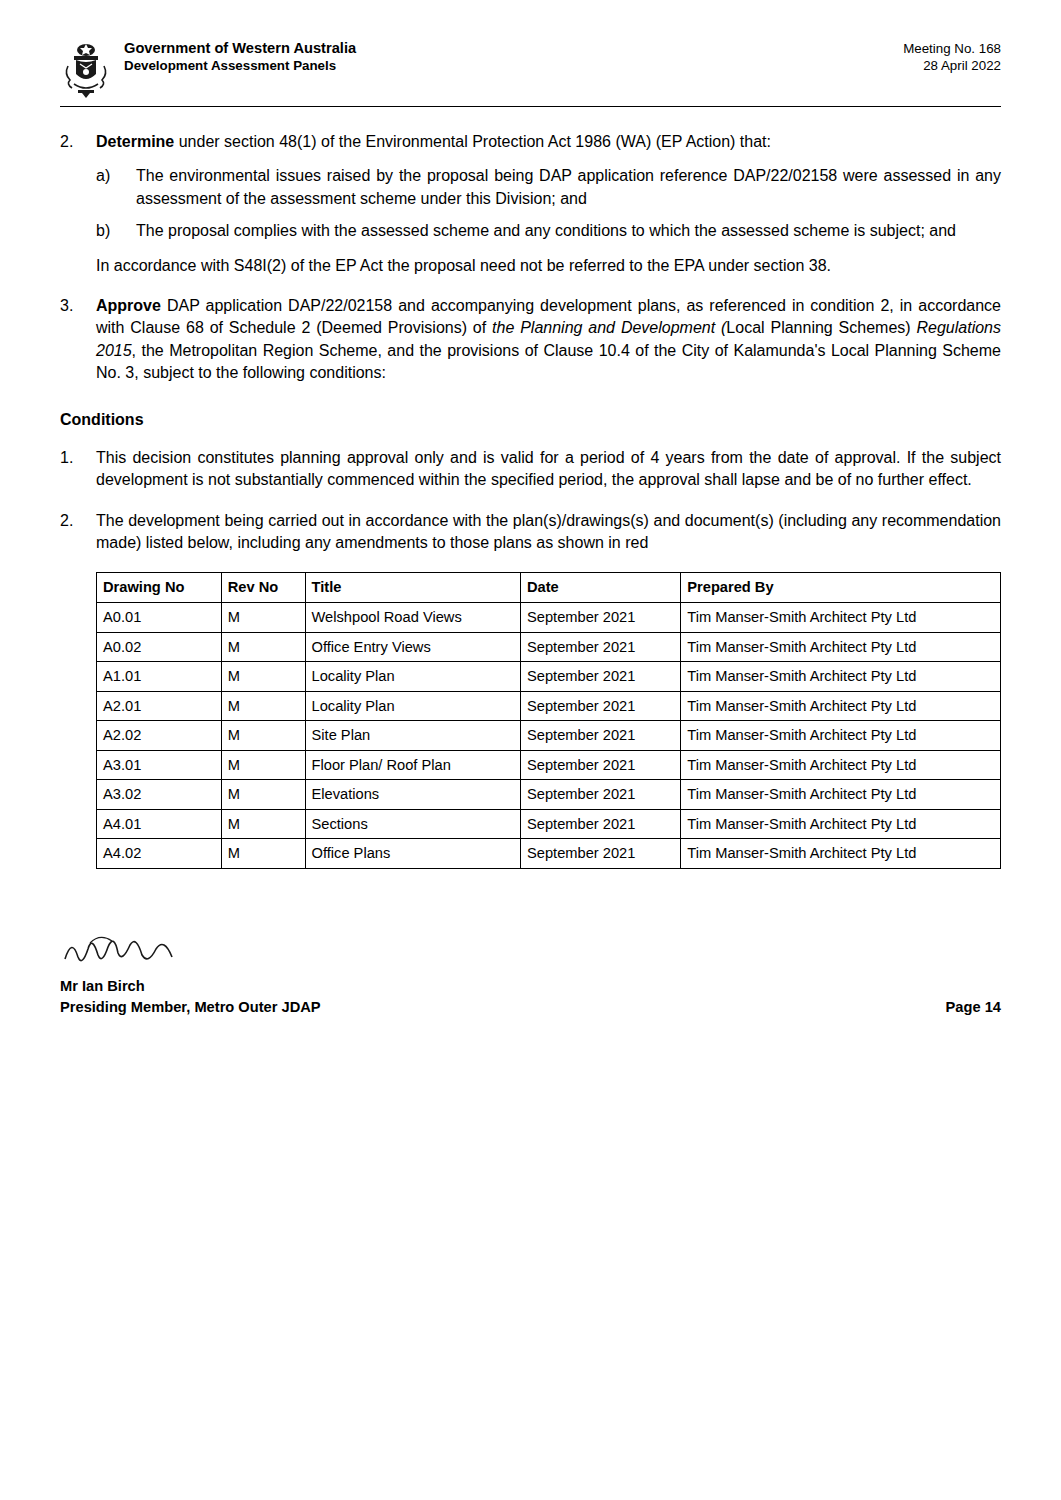Government of Western Australia
Development Assessment Panels
Meeting No. 168
28 April 2022
2.
Determine under section 48(1) of the Environmental Protection Act 1986 (WA) (EP Action) that:
a)
The environmental issues raised by the proposal being DAP application reference DAP/22/02158 were assessed in any assessment of the assessment scheme under this Division; and
b)
The proposal complies with the assessed scheme and any conditions to which the assessed scheme is subject; and
In accordance with S48I(2) of the EP Act the proposal need not be referred to the EPA under section 38.
3.
Approve DAP application DAP/22/02158 and accompanying development plans, as referenced in condition 2, in accordance with Clause 68 of Schedule 2 (Deemed Provisions) of the Planning and Development (Local Planning Schemes) Regulations 2015, the Metropolitan Region Scheme, and the provisions of Clause 10.4 of the City of Kalamunda's Local Planning Scheme No. 3, subject to the following conditions:
Conditions
1.
This decision constitutes planning approval only and is valid for a period of 4 years from the date of approval. If the subject development is not substantially commenced within the specified period, the approval shall lapse and be of no further effect.
2.
The development being carried out in accordance with the plan(s)/drawings(s) and document(s) (including any recommendation made) listed below, including any amendments to those plans as shown in red
| Drawing No | Rev No | Title | Date | Prepared By |
| --- | --- | --- | --- | --- |
| A0.01 | M | Welshpool Road Views | September 2021 | Tim Manser-Smith Architect Pty Ltd |
| A0.02 | M | Office Entry Views | September 2021 | Tim Manser-Smith Architect Pty Ltd |
| A1.01 | M | Locality Plan | September 2021 | Tim Manser-Smith Architect Pty Ltd |
| A2.01 | M | Locality Plan | September 2021 | Tim Manser-Smith Architect Pty Ltd |
| A2.02 | M | Site Plan | September 2021 | Tim Manser-Smith Architect Pty Ltd |
| A3.01 | M | Floor Plan/ Roof Plan | September 2021 | Tim Manser-Smith Architect Pty Ltd |
| A3.02 | M | Elevations | September 2021 | Tim Manser-Smith Architect Pty Ltd |
| A4.01 | M | Sections | September 2021 | Tim Manser-Smith Architect Pty Ltd |
| A4.02 | M | Office Plans | September 2021 | Tim Manser-Smith Architect Pty Ltd |
Mr Ian Birch
Presiding Member, Metro Outer JDAP Page 14